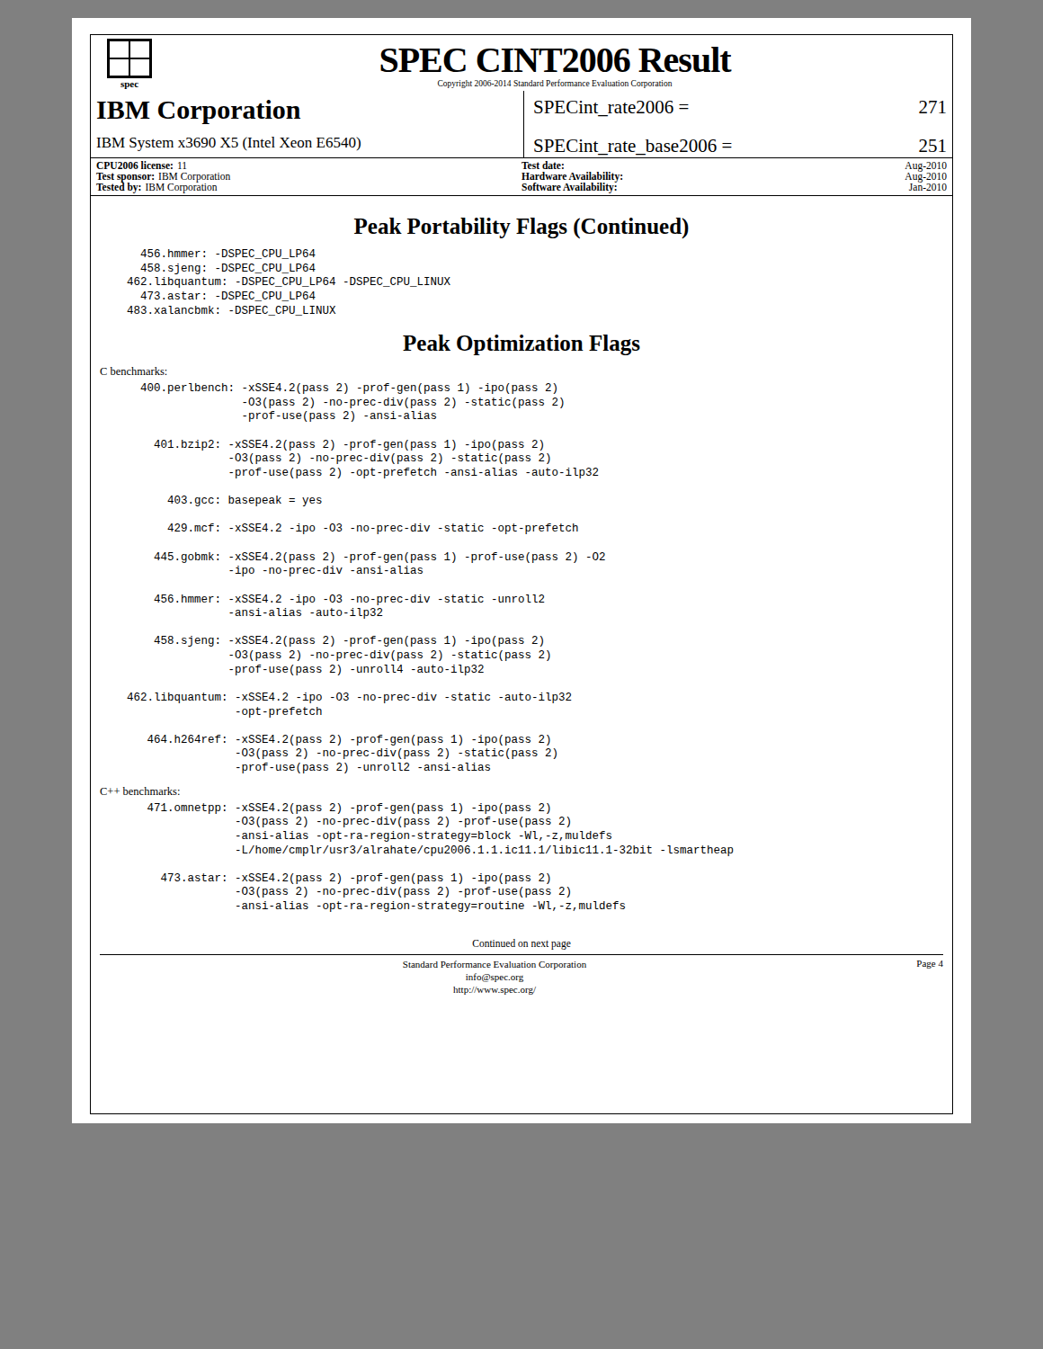spec
SPEC CINT2006 Result
Copyright 2006-2014 Standard Performance Evaluation Corporation
IBM Corporation
IBM System x3690 X5 (Intel Xeon E6540)
SPECint_rate2006 =271
SPECint_rate_base2006 =251
CPU2006 license: 11
Test sponsor: IBM Corporation
Tested by: IBM Corporation
Test date: Aug-2010
Hardware Availability: Aug-2010
Software Availability: Jan-2010
Peak Portability Flags (Continued)
  456.hmmer: -DSPEC_CPU_LP64
  458.sjeng: -DSPEC_CPU_LP64
462.libquantum: -DSPEC_CPU_LP64 -DSPEC_CPU_LINUX
  473.astar: -DSPEC_CPU_LP64
483.xalancbmk: -DSPEC_CPU_LINUX
Peak Optimization Flags
C benchmarks:
  400.perlbench: -xSSE4.2(pass 2) -prof-gen(pass 1) -ipo(pass 2)
                 -O3(pass 2) -no-prec-div(pass 2) -static(pass 2)
                 -prof-use(pass 2) -ansi-alias

    401.bzip2: -xSSE4.2(pass 2) -prof-gen(pass 1) -ipo(pass 2)
               -O3(pass 2) -no-prec-div(pass 2) -static(pass 2)
               -prof-use(pass 2) -opt-prefetch -ansi-alias -auto-ilp32

      403.gcc: basepeak = yes

      429.mcf: -xSSE4.2 -ipo -O3 -no-prec-div -static -opt-prefetch

    445.gobmk: -xSSE4.2(pass 2) -prof-gen(pass 1) -prof-use(pass 2) -O2
               -ipo -no-prec-div -ansi-alias

    456.hmmer: -xSSE4.2 -ipo -O3 -no-prec-div -static -unroll2
               -ansi-alias -auto-ilp32

    458.sjeng: -xSSE4.2(pass 2) -prof-gen(pass 1) -ipo(pass 2)
               -O3(pass 2) -no-prec-div(pass 2) -static(pass 2)
               -prof-use(pass 2) -unroll4 -auto-ilp32

462.libquantum: -xSSE4.2 -ipo -O3 -no-prec-div -static -auto-ilp32
                -opt-prefetch

   464.h264ref: -xSSE4.2(pass 2) -prof-gen(pass 1) -ipo(pass 2)
                -O3(pass 2) -no-prec-div(pass 2) -static(pass 2)
                -prof-use(pass 2) -unroll2 -ansi-alias
C++ benchmarks:
   471.omnetpp: -xSSE4.2(pass 2) -prof-gen(pass 1) -ipo(pass 2)
                -O3(pass 2) -no-prec-div(pass 2) -prof-use(pass 2)
                -ansi-alias -opt-ra-region-strategy=block -Wl,-z,muldefs
                -L/home/cmplr/usr3/alrahate/cpu2006.1.1.ic11.1/libic11.1-32bit -lsmartheap

     473.astar: -xSSE4.2(pass 2) -prof-gen(pass 1) -ipo(pass 2)
                -O3(pass 2) -no-prec-div(pass 2) -prof-use(pass 2)
                -ansi-alias -opt-ra-region-strategy=routine -Wl,-z,muldefs
Continued on next page
Standard Performance Evaluation Corporation
info@spec.org
http://www.spec.org/
Page 4